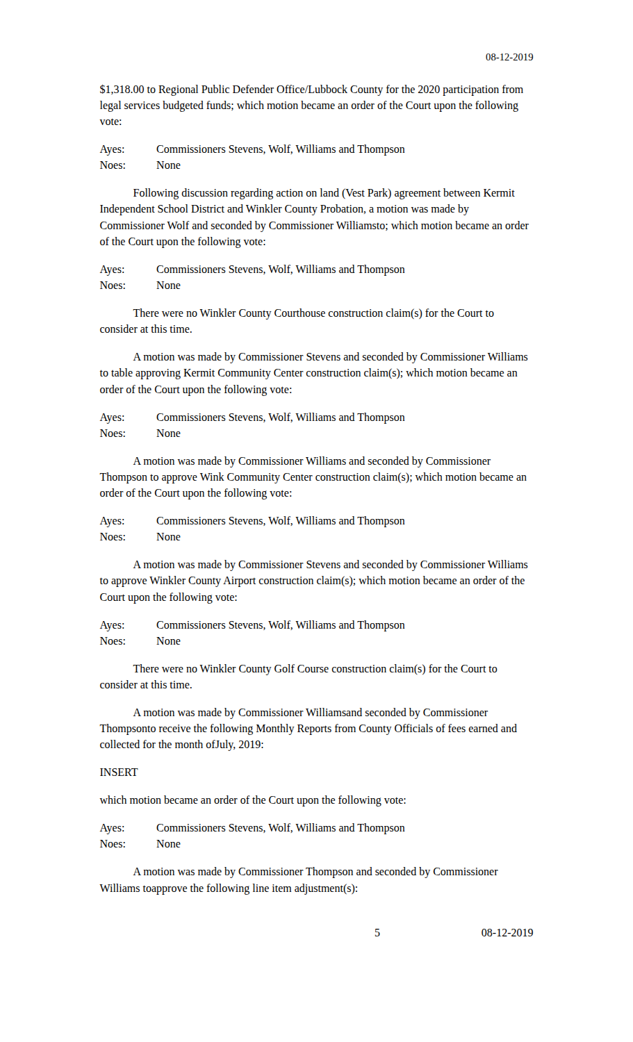08-12-2019
$1,318.00 to Regional Public Defender Office/Lubbock County for the 2020 participation from legal services budgeted funds; which motion became an order of the Court upon the following vote:
Ayes: Commissioners Stevens, Wolf, Williams and Thompson
Noes: None
Following discussion regarding action on land (Vest Park) agreement between Kermit Independent School District and Winkler County Probation, a motion was made by Commissioner Wolf and seconded by Commissioner Williamsto; which motion became an order of the Court upon the following vote:
Ayes: Commissioners Stevens, Wolf, Williams and Thompson
Noes: None
There were no Winkler County Courthouse construction claim(s) for the Court to consider at this time.
A motion was made by Commissioner Stevens and seconded by Commissioner Williams to table approving Kermit Community Center construction claim(s); which motion became an order of the Court upon the following vote:
Ayes: Commissioners Stevens, Wolf, Williams and Thompson
Noes: None
A motion was made by Commissioner Williams and seconded by Commissioner Thompson to approve Wink Community Center construction claim(s); which motion became an order of the Court upon the following vote:
Ayes: Commissioners Stevens, Wolf, Williams and Thompson
Noes: None
A motion was made by Commissioner Stevens and seconded by Commissioner Williams to approve Winkler County Airport construction claim(s); which motion became an order of the Court upon the following vote:
Ayes: Commissioners Stevens, Wolf, Williams and Thompson
Noes: None
There were no Winkler County Golf Course construction claim(s) for the Court to consider at this time.
A motion was made by Commissioner Williamsand seconded by Commissioner Thompsonto receive the following Monthly Reports from County Officials of fees earned and collected for the month ofJuly, 2019:
INSERT
which motion became an order of the Court upon the following vote:
Ayes: Commissioners Stevens, Wolf, Williams and Thompson
Noes: None
A motion was made by Commissioner Thompson and seconded by Commissioner Williams toapprove the following line item adjustment(s):
5 08-12-2019